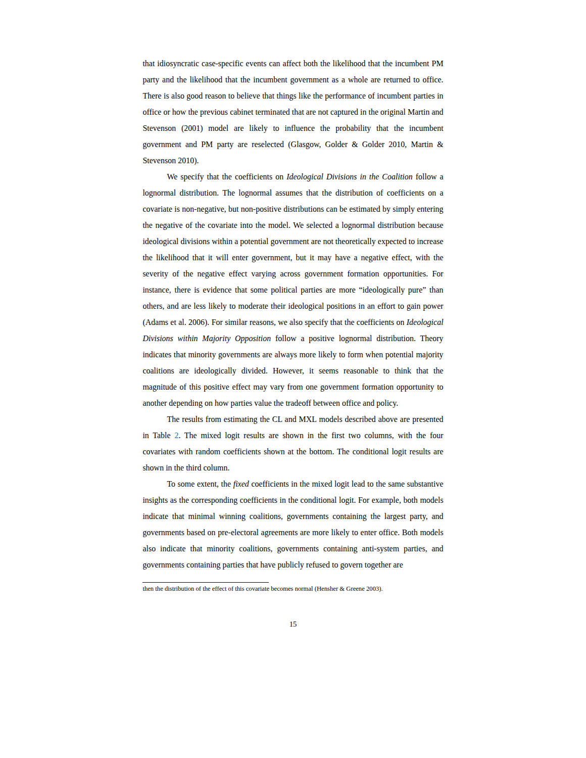that idiosyncratic case-specific events can affect both the likelihood that the incumbent PM party and the likelihood that the incumbent government as a whole are returned to office. There is also good reason to believe that things like the performance of incumbent parties in office or how the previous cabinet terminated that are not captured in the original Martin and Stevenson (2001) model are likely to influence the probability that the incumbent government and PM party are reselected (Glasgow, Golder & Golder 2010, Martin & Stevenson 2010).
We specify that the coefficients on Ideological Divisions in the Coalition follow a lognormal distribution. The lognormal assumes that the distribution of coefficients on a covariate is non-negative, but non-positive distributions can be estimated by simply entering the negative of the covariate into the model. We selected a lognormal distribution because ideological divisions within a potential government are not theoretically expected to increase the likelihood that it will enter government, but it may have a negative effect, with the severity of the negative effect varying across government formation opportunities. For instance, there is evidence that some political parties are more “ideologically pure” than others, and are less likely to moderate their ideological positions in an effort to gain power (Adams et al. 2006). For similar reasons, we also specify that the coefficients on Ideological Divisions within Majority Opposition follow a positive lognormal distribution. Theory indicates that minority governments are always more likely to form when potential majority coalitions are ideologically divided. However, it seems reasonable to think that the magnitude of this positive effect may vary from one government formation opportunity to another depending on how parties value the tradeoff between office and policy.
The results from estimating the CL and MXL models described above are presented in Table 2. The mixed logit results are shown in the first two columns, with the four covariates with random coefficients shown at the bottom. The conditional logit results are shown in the third column.
To some extent, the fixed coefficients in the mixed logit lead to the same substantive insights as the corresponding coefficients in the conditional logit. For example, both models indicate that minimal winning coalitions, governments containing the largest party, and governments based on pre-electoral agreements are more likely to enter office. Both models also indicate that minority coalitions, governments containing anti-system parties, and governments containing parties that have publicly refused to govern together are
then the distribution of the effect of this covariate becomes normal (Hensher & Greene 2003).
15